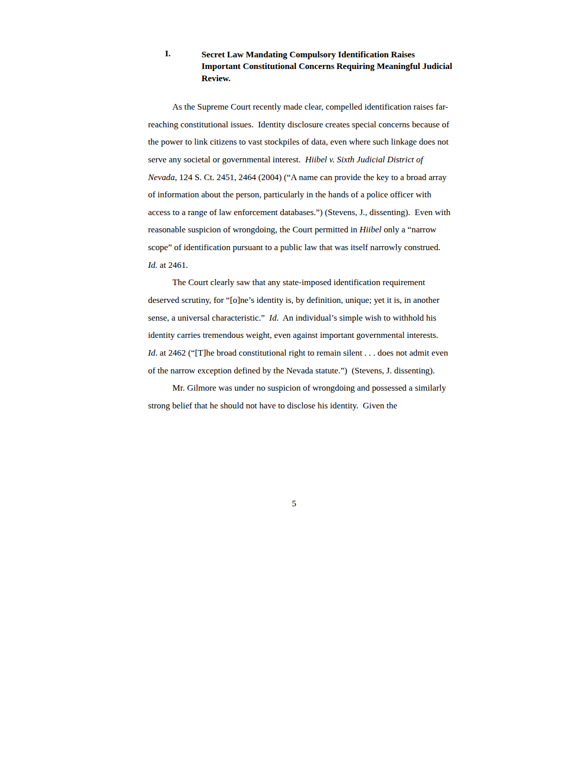I.
Secret Law Mandating Compulsory Identification Raises Important Constitutional Concerns Requiring Meaningful Judicial Review.
As the Supreme Court recently made clear, compelled identification raises far-reaching constitutional issues. Identity disclosure creates special concerns because of the power to link citizens to vast stockpiles of data, even where such linkage does not serve any societal or governmental interest. Hiibel v. Sixth Judicial District of Nevada, 124 S. Ct. 2451, 2464 (2004) (“A name can provide the key to a broad array of information about the person, particularly in the hands of a police officer with access to a range of law enforcement databases.”) (Stevens, J., dissenting). Even with reasonable suspicion of wrongdoing, the Court permitted in Hiibel only a “narrow scope” of identification pursuant to a public law that was itself narrowly construed. Id. at 2461.
The Court clearly saw that any state-imposed identification requirement deserved scrutiny, for “[o]ne’s identity is, by definition, unique; yet it is, in another sense, a universal characteristic.” Id. An individual’s simple wish to withhold his identity carries tremendous weight, even against important governmental interests. Id. at 2462 (“[T]he broad constitutional right to remain silent . . . does not admit even of the narrow exception defined by the Nevada statute.”) (Stevens, J. dissenting).
Mr. Gilmore was under no suspicion of wrongdoing and possessed a similarly strong belief that he should not have to disclose his identity. Given the
5